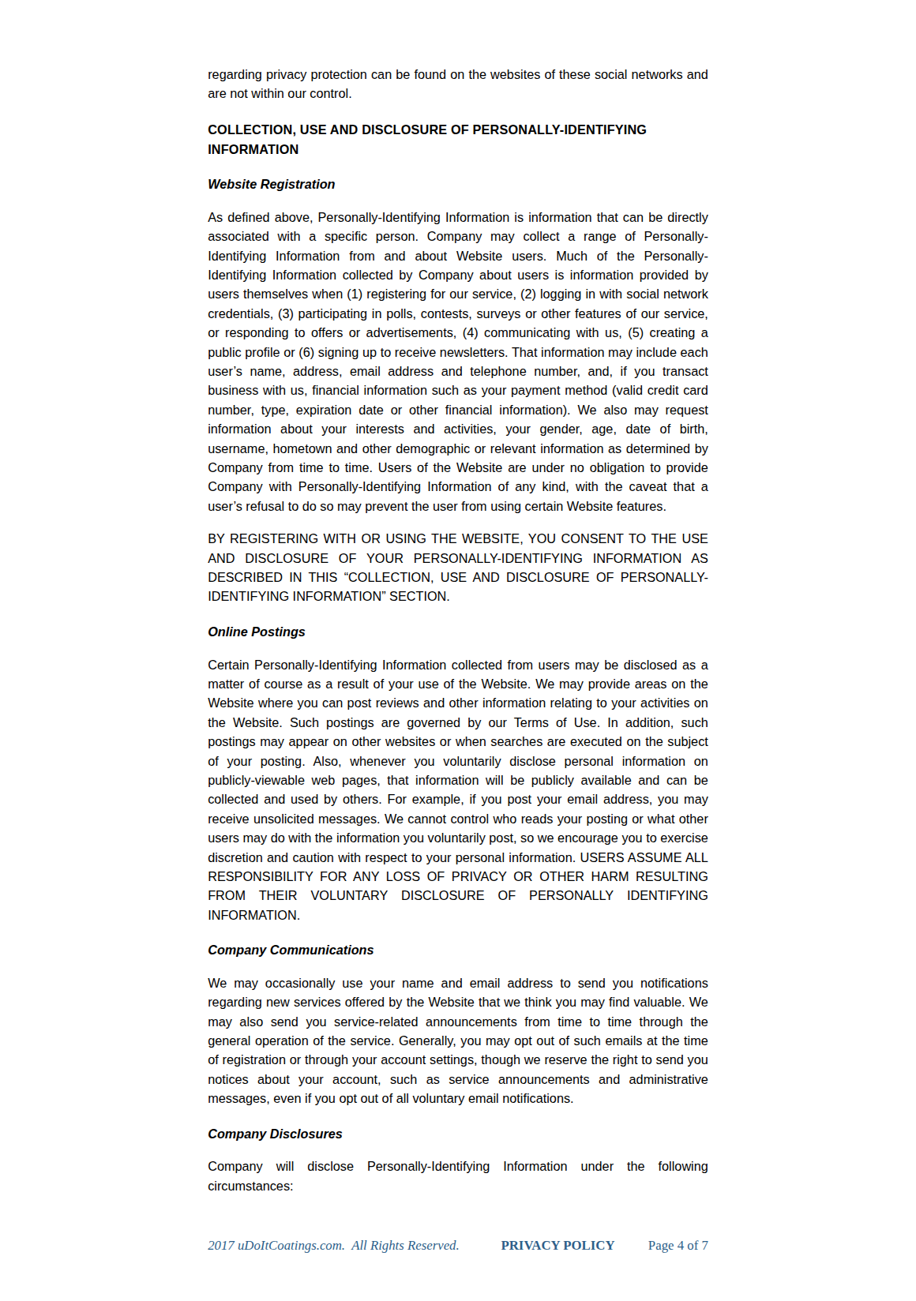regarding privacy protection can be found on the websites of these social networks and are not within our control.
COLLECTION, USE AND DISCLOSURE OF PERSONALLY-IDENTIFYING INFORMATION
Website Registration
As defined above, Personally-Identifying Information is information that can be directly associated with a specific person. Company may collect a range of Personally-Identifying Information from and about Website users. Much of the Personally-Identifying Information collected by Company about users is information provided by users themselves when (1) registering for our service, (2) logging in with social network credentials, (3) participating in polls, contests, surveys or other features of our service, or responding to offers or advertisements, (4) communicating with us, (5) creating a public profile or (6) signing up to receive newsletters. That information may include each user’s name, address, email address and telephone number, and, if you transact business with us, financial information such as your payment method (valid credit card number, type, expiration date or other financial information). We also may request information about your interests and activities, your gender, age, date of birth, username, hometown and other demographic or relevant information as determined by Company from time to time. Users of the Website are under no obligation to provide Company with Personally-Identifying Information of any kind, with the caveat that a user’s refusal to do so may prevent the user from using certain Website features.
BY REGISTERING WITH OR USING THE WEBSITE, YOU CONSENT TO THE USE AND DISCLOSURE OF YOUR PERSONALLY-IDENTIFYING INFORMATION AS DESCRIBED IN THIS “COLLECTION, USE AND DISCLOSURE OF PERSONALLY-IDENTIFYING INFORMATION” SECTION.
Online Postings
Certain Personally-Identifying Information collected from users may be disclosed as a matter of course as a result of your use of the Website. We may provide areas on the Website where you can post reviews and other information relating to your activities on the Website. Such postings are governed by our Terms of Use. In addition, such postings may appear on other websites or when searches are executed on the subject of your posting. Also, whenever you voluntarily disclose personal information on publicly-viewable web pages, that information will be publicly available and can be collected and used by others. For example, if you post your email address, you may receive unsolicited messages. We cannot control who reads your posting or what other users may do with the information you voluntarily post, so we encourage you to exercise discretion and caution with respect to your personal information. USERS ASSUME ALL RESPONSIBILITY FOR ANY LOSS OF PRIVACY OR OTHER HARM RESULTING FROM THEIR VOLUNTARY DISCLOSURE OF PERSONALLY IDENTIFYING INFORMATION.
Company Communications
We may occasionally use your name and email address to send you notifications regarding new services offered by the Website that we think you may find valuable. We may also send you service-related announcements from time to time through the general operation of the service. Generally, you may opt out of such emails at the time of registration or through your account settings, though we reserve the right to send you notices about your account, such as service announcements and administrative messages, even if you opt out of all voluntary email notifications.
Company Disclosures
Company will disclose Personally-Identifying Information under the following circumstances:
2017 uDoItCoatings.com. All Rights Reserved. PRIVACY POLICY Page 4 of 7